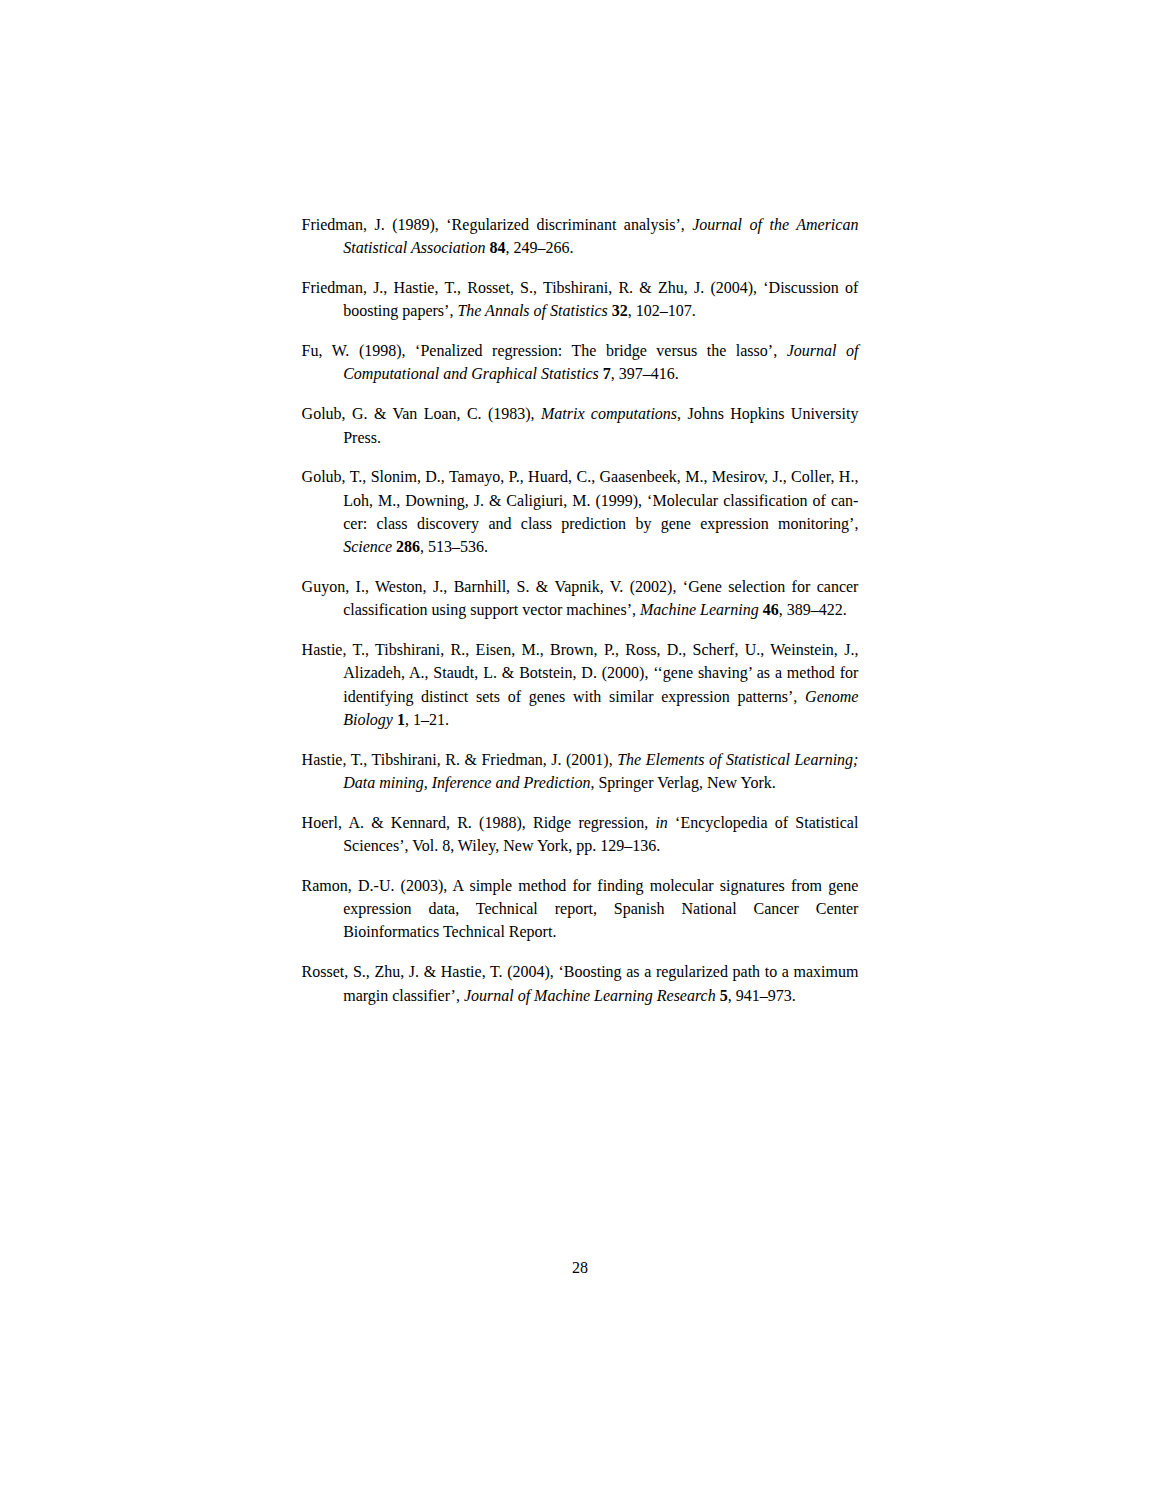Friedman, J. (1989), ‘Regularized discriminant analysis’, Journal of the American Statistical Association 84, 249–266.
Friedman, J., Hastie, T., Rosset, S., Tibshirani, R. & Zhu, J. (2004), ‘Discussion of boosting papers’, The Annals of Statistics 32, 102–107.
Fu, W. (1998), ‘Penalized regression: The bridge versus the lasso’, Journal of Computational and Graphical Statistics 7, 397–416.
Golub, G. & Van Loan, C. (1983), Matrix computations, Johns Hopkins University Press.
Golub, T., Slonim, D., Tamayo, P., Huard, C., Gaasenbeek, M., Mesirov, J., Coller, H., Loh, M., Downing, J. & Caligiuri, M. (1999), ‘Molecular classification of cancer: class discovery and class prediction by gene expression monitoring’, Science 286, 513–536.
Guyon, I., Weston, J., Barnhill, S. & Vapnik, V. (2002), ‘Gene selection for cancer classification using support vector machines’, Machine Learning 46, 389–422.
Hastie, T., Tibshirani, R., Eisen, M., Brown, P., Ross, D., Scherf, U., Weinstein, J., Alizadeh, A., Staudt, L. & Botstein, D. (2000), ‘‘gene shaving’ as a method for identifying distinct sets of genes with similar expression patterns’, Genome Biology 1, 1–21.
Hastie, T., Tibshirani, R. & Friedman, J. (2001), The Elements of Statistical Learning; Data mining, Inference and Prediction, Springer Verlag, New York.
Hoerl, A. & Kennard, R. (1988), Ridge regression, in ‘Encyclopedia of Statistical Sciences’, Vol. 8, Wiley, New York, pp. 129–136.
Ramon, D.-U. (2003), A simple method for finding molecular signatures from gene expression data, Technical report, Spanish National Cancer Center Bioinformatics Technical Report.
Rosset, S., Zhu, J. & Hastie, T. (2004), ‘Boosting as a regularized path to a maximum margin classifier’, Journal of Machine Learning Research 5, 941–973.
28